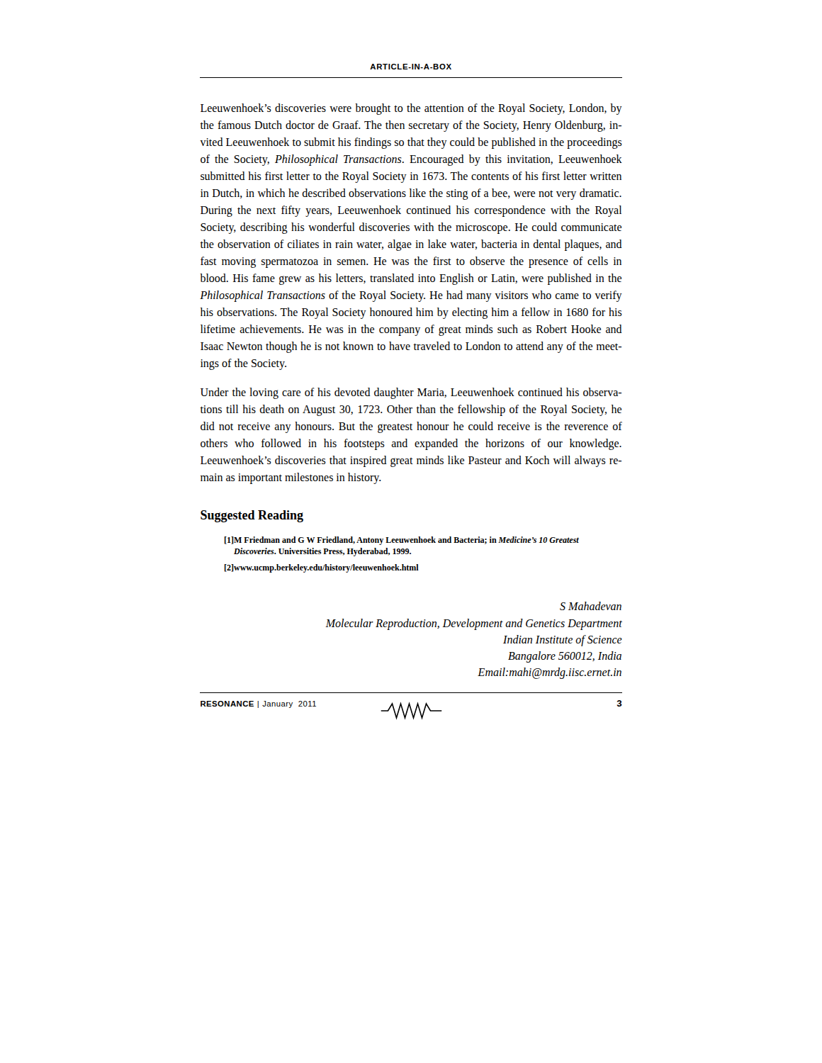ARTICLE-IN-A-BOX
Leeuwenhoek’s discoveries were brought to the attention of the Royal Society, London, by the famous Dutch doctor de Graaf. The then secretary of the Society, Henry Oldenburg, invited Leeuwenhoek to submit his findings so that they could be published in the proceedings of the Society, Philosophical Transactions. Encouraged by this invitation, Leeuwenhoek submitted his first letter to the Royal Society in 1673. The contents of his first letter written in Dutch, in which he described observations like the sting of a bee, were not very dramatic. During the next fifty years, Leeuwenhoek continued his correspondence with the Royal Society, describing his wonderful discoveries with the microscope. He could communicate the observation of ciliates in rain water, algae in lake water, bacteria in dental plaques, and fast moving spermatozoa in semen. He was the first to observe the presence of cells in blood. His fame grew as his letters, translated into English or Latin, were published in the Philosophical Transactions of the Royal Society. He had many visitors who came to verify his observations. The Royal Society honoured him by electing him a fellow in 1680 for his lifetime achievements. He was in the company of great minds such as Robert Hooke and Isaac Newton though he is not known to have traveled to London to attend any of the meetings of the Society.
Under the loving care of his devoted daughter Maria, Leeuwenhoek continued his observations till his death on August 30, 1723. Other than the fellowship of the Royal Society, he did not receive any honours. But the greatest honour he could receive is the reverence of others who followed in his footsteps and expanded the horizons of our knowledge. Leeuwenhoek’s discoveries that inspired great minds like Pasteur and Koch will always remain as important milestones in history.
Suggested Reading
[1] M Friedman and G W Friedland, Antony Leeuwenhoek and Bacteria; in Medicine’s 10 Greatest Discoveries. Universities Press, Hyderabad, 1999.
[2] www.ucmp.berkeley.edu/history/leeuwenhoek.html
S Mahadevan
Molecular Reproduction, Development and Genetics Department
Indian Institute of Science
Bangalore 560012, India
Email:mahi@mrdg.iisc.ernet.in
RESONANCE|January 2011
3